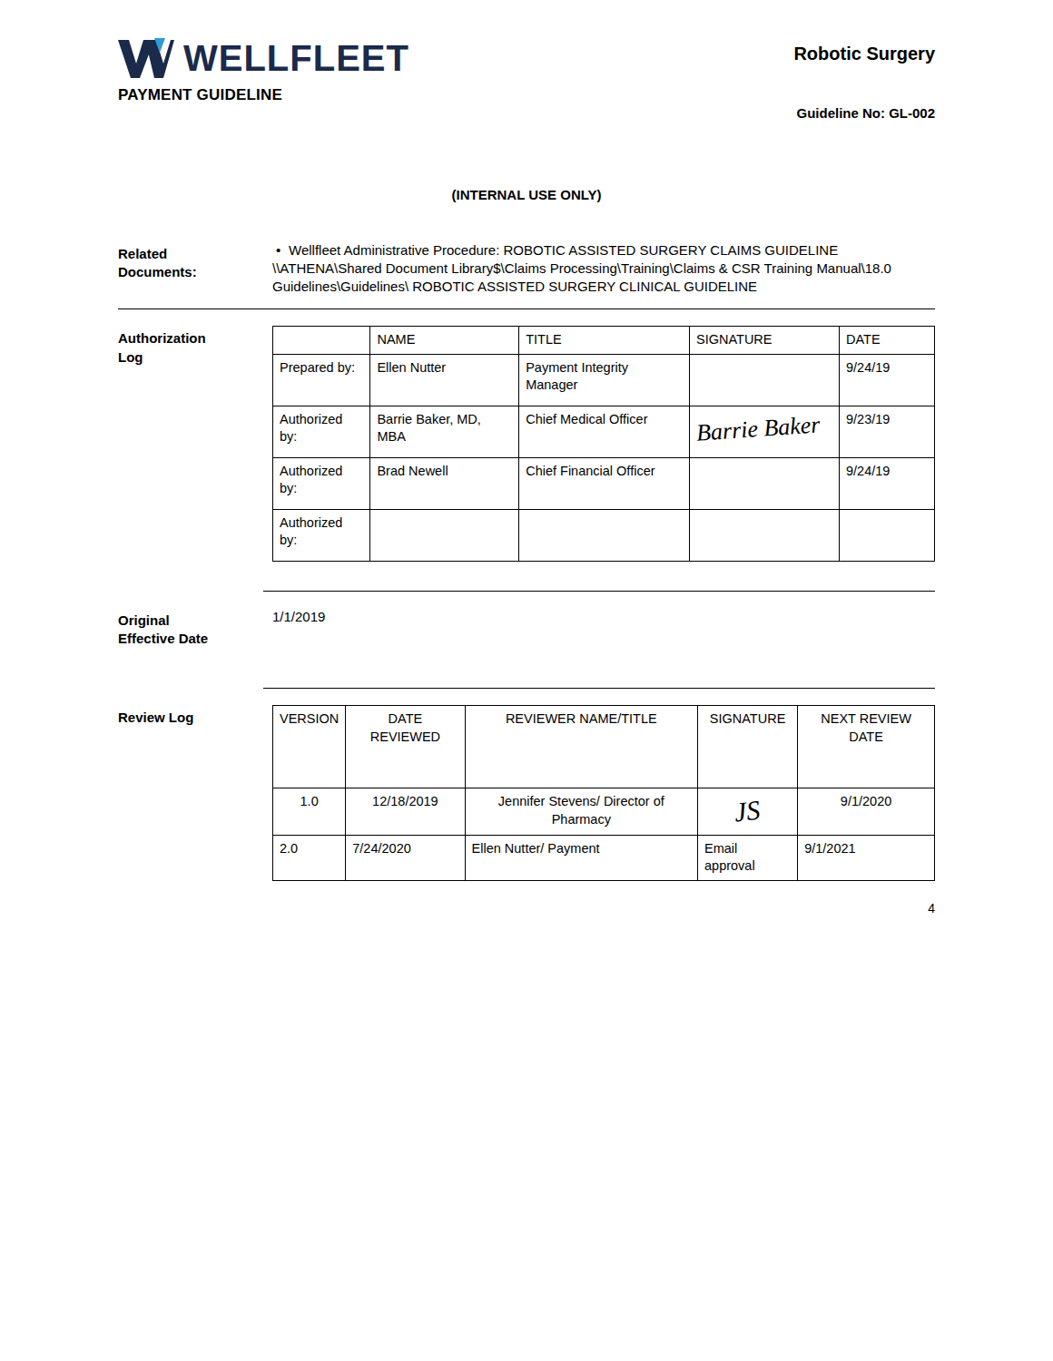WELLFLEET
PAYMENT GUIDELINE
Robotic Surgery
Guideline No: GL-002
(INTERNAL USE ONLY)
Related
Documents:
Wellfleet Administrative Procedure: ROBOTIC ASSISTED SURGERY CLAIMS GUIDELINE
\\ATHENA\Shared Document Library$\Claims Processing\Training\Claims & CSR Training Manual\18.0 Guidelines\Guidelines\ ROBOTIC ASSISTED SURGERY CLINICAL GUIDELINE
Authorization
Log
| | NAME | TITLE | SIGNATURE | DATE |
| Prepared by: | Ellen Nutter | Payment Integrity Manager | | 9/24/19 |
| Authorized by: | Barrie Baker, MD, MBA | Chief Medical Officer | Barrie Baker | 9/23/19 |
| Authorized by: | Brad Newell | Chief Financial Officer | | 9/24/19 |
| Authorized by: | | | | |
Original
Effective Date
1/1/2019
Review Log
| VERSION | DATE REVIEWED | REVIEWER NAME/TITLE | SIGNATURE | NEXT REVIEW DATE |
| --- | --- | --- | --- | --- |
| 1.0 | 12/18/2019 | Jennifer Stevens/ Director of Pharmacy | JS | 9/1/2020 |
| 2.0 | 7/24/2020 | Ellen Nutter/ Payment | Email approval | 9/1/2021 |
4